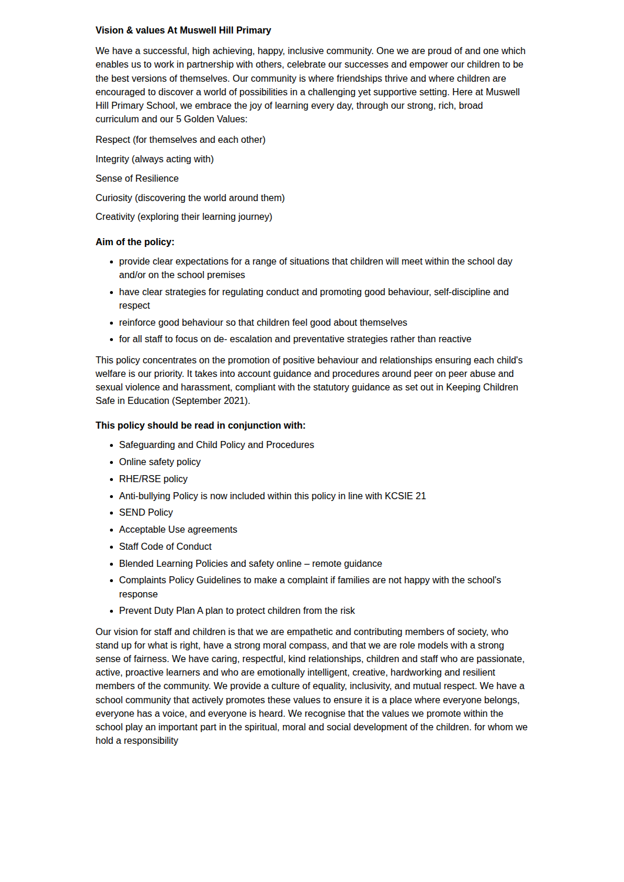Vision & values At Muswell Hill Primary
We have a successful, high achieving, happy, inclusive community. One we are proud of and one which enables us to work in partnership with others, celebrate our successes and empower our children to be the best versions of themselves. Our community is where friendships thrive and where children are encouraged to discover a world of possibilities in a challenging yet supportive setting. Here at Muswell Hill Primary School, we embrace the joy of learning every day, through our strong, rich, broad curriculum and our 5 Golden Values:
Respect (for themselves and each other)
Integrity (always acting with)
Sense of Resilience
Curiosity (discovering the world around them)
Creativity (exploring their learning journey)
Aim of the policy:
provide clear expectations for a range of situations that children will meet within the school day and/or on the school premises
have clear strategies for regulating conduct and promoting good behaviour, self-discipline and respect
reinforce good behaviour so that children feel good about themselves
for all staff to focus on de- escalation and preventative strategies rather than reactive
This policy concentrates on the promotion of positive behaviour and relationships ensuring each child's welfare is our priority. It takes into account guidance and procedures around peer on peer abuse and sexual violence and harassment, compliant with the statutory guidance as set out in Keeping Children Safe in Education (September 2021).
This policy should be read in conjunction with:
Safeguarding and Child Policy and Procedures
Online safety policy
RHE/RSE policy
Anti-bullying Policy is now included within this policy in line with KCSIE 21
SEND Policy
Acceptable Use agreements
Staff Code of Conduct
Blended Learning Policies and safety online – remote guidance
Complaints Policy Guidelines to make a complaint if families are not happy with the school's response
Prevent Duty Plan A plan to protect children from the risk
Our vision for staff and children is that we are empathetic and contributing members of society, who stand up for what is right, have a strong moral compass, and that we are role models with a strong sense of fairness. We have caring, respectful, kind relationships, children and staff who are passionate, active, proactive learners and who are emotionally intelligent, creative, hardworking and resilient members of the community. We provide a culture of equality, inclusivity, and mutual respect. We have a school community that actively promotes these values to ensure it is a place where everyone belongs, everyone has a voice, and everyone is heard. We recognise that the values we promote within the school play an important part in the spiritual, moral and social development of the children. for whom we hold a responsibility